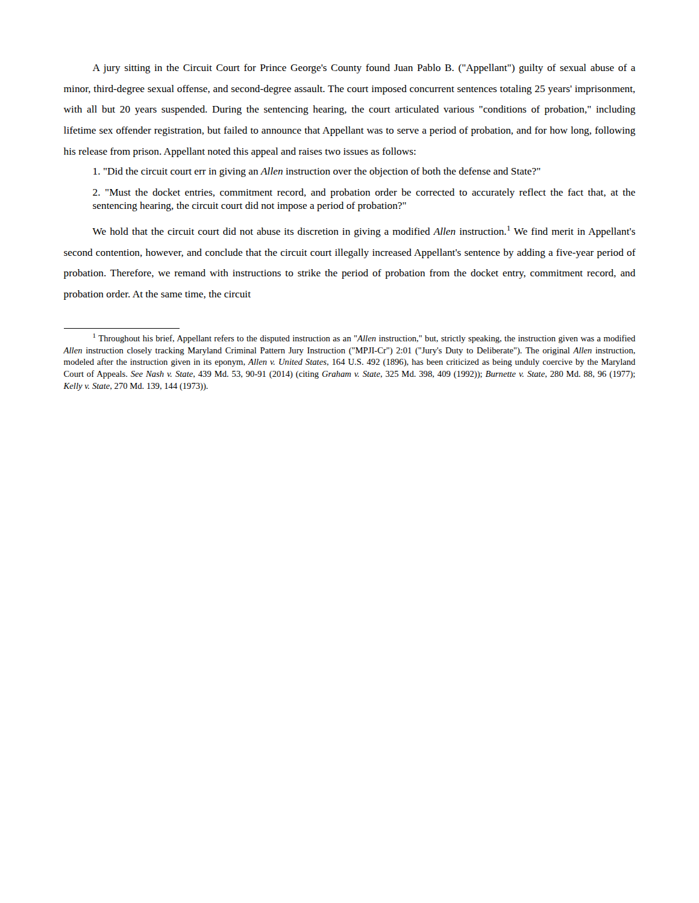A jury sitting in the Circuit Court for Prince George's County found Juan Pablo B. ("Appellant") guilty of sexual abuse of a minor, third-degree sexual offense, and second-degree assault. The court imposed concurrent sentences totaling 25 years' imprisonment, with all but 20 years suspended. During the sentencing hearing, the court articulated various "conditions of probation," including lifetime sex offender registration, but failed to announce that Appellant was to serve a period of probation, and for how long, following his release from prison. Appellant noted this appeal and raises two issues as follows:
1. "Did the circuit court err in giving an Allen instruction over the objection of both the defense and State?"
2. "Must the docket entries, commitment record, and probation order be corrected to accurately reflect the fact that, at the sentencing hearing, the circuit court did not impose a period of probation?"
We hold that the circuit court did not abuse its discretion in giving a modified Allen instruction.1 We find merit in Appellant's second contention, however, and conclude that the circuit court illegally increased Appellant's sentence by adding a five-year period of probation. Therefore, we remand with instructions to strike the period of probation from the docket entry, commitment record, and probation order. At the same time, the circuit
1 Throughout his brief, Appellant refers to the disputed instruction as an "Allen instruction," but, strictly speaking, the instruction given was a modified Allen instruction closely tracking Maryland Criminal Pattern Jury Instruction ("MPJI-Cr") 2:01 ("Jury's Duty to Deliberate"). The original Allen instruction, modeled after the instruction given in its eponym, Allen v. United States, 164 U.S. 492 (1896), has been criticized as being unduly coercive by the Maryland Court of Appeals. See Nash v. State, 439 Md. 53, 90-91 (2014) (citing Graham v. State, 325 Md. 398, 409 (1992)); Burnette v. State, 280 Md. 88, 96 (1977); Kelly v. State, 270 Md. 139, 144 (1973)).